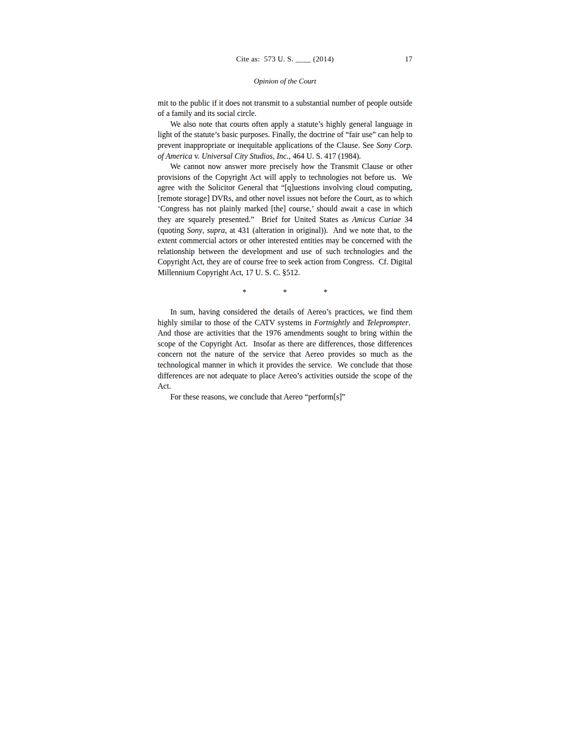Cite as: 573 U. S. ____ (2014) 17
Opinion of the Court
mit to the public if it does not transmit to a substantial number of people outside of a family and its social circle.
We also note that courts often apply a statute’s highly general language in light of the statute’s basic purposes. Finally, the doctrine of “fair use” can help to prevent inappropriate or inequitable applications of the Clause. See Sony Corp. of America v. Universal City Studios, Inc., 464 U. S. 417 (1984).
We cannot now answer more precisely how the Transmit Clause or other provisions of the Copyright Act will apply to technologies not before us. We agree with the Solicitor General that “[q]uestions involving cloud computing, [remote storage] DVRs, and other novel issues not before the Court, as to which ‘Congress has not plainly marked [the] course,’ should await a case in which they are squarely presented.” Brief for United States as Amicus Curiae 34 (quoting Sony, supra, at 431 (alteration in original)). And we note that, to the extent commercial actors or other interested entities may be concerned with the relationship between the development and use of such technologies and the Copyright Act, they are of course free to seek action from Congress. Cf. Digital Millennium Copyright Act, 17 U. S. C. §512.
* * *
In sum, having considered the details of Aereo’s practices, we find them highly similar to those of the CATV systems in Fortnightly and Teleprompter. And those are activities that the 1976 amendments sought to bring within the scope of the Copyright Act. Insofar as there are differences, those differences concern not the nature of the service that Aereo provides so much as the technological manner in which it provides the service. We conclude that those differences are not adequate to place Aereo’s activities outside the scope of the Act.
For these reasons, we conclude that Aereo “perform[s]”